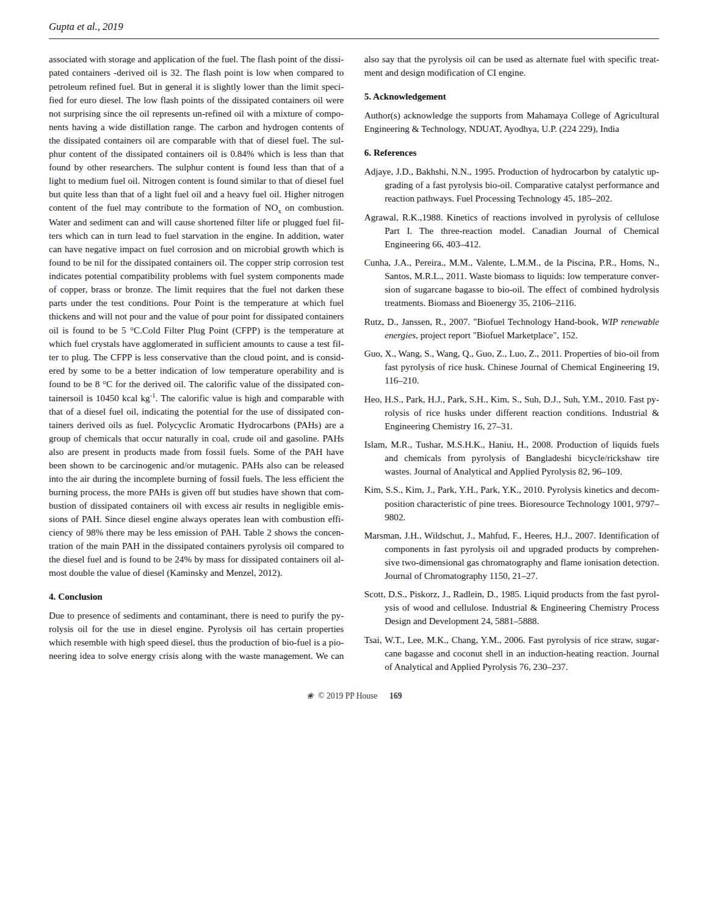Gupta et al., 2019
associated with storage and application of the fuel. The flash point of the dissipated containers -derived oil is 32. The flash point is low when compared to petroleum refined fuel. But in general it is slightly lower than the limit specified for euro diesel. The low flash points of the dissipated containers oil were not surprising since the oil represents un-refined oil with a mixture of components having a wide distillation range. The carbon and hydrogen contents of the dissipated containers oil are comparable with that of diesel fuel. The sulphur content of the dissipated containers oil is 0.84% which is less than that found by other researchers. The sulphur content is found less than that of a light to medium fuel oil. Nitrogen content is found similar to that of diesel fuel but quite less than that of a light fuel oil and a heavy fuel oil. Higher nitrogen content of the fuel may contribute to the formation of NOx on combustion. Water and sediment can and will cause shortened filter life or plugged fuel filters which can in turn lead to fuel starvation in the engine. In addition, water can have negative impact on fuel corrosion and on microbial growth which is found to be nil for the dissipated containers oil. The copper strip corrosion test indicates potential compatibility problems with fuel system components made of copper, brass or bronze. The limit requires that the fuel not darken these parts under the test conditions. Pour Point is the temperature at which fuel thickens and will not pour and the value of pour point for dissipated containers oil is found to be 5 °C.Cold Filter Plug Point (CFPP) is the temperature at which fuel crystals have agglomerated in sufficient amounts to cause a test filter to plug. The CFPP is less conservative than the cloud point, and is considered by some to be a better indication of low temperature operability and is found to be 8 °C for the derived oil. The calorific value of the dissipated containersoil is 10450 kcal kg-1. The calorific value is high and comparable with that of a diesel fuel oil, indicating the potential for the use of dissipated containers derived oils as fuel. Polycyclic Aromatic Hydrocarbons (PAHs) are a group of chemicals that occur naturally in coal, crude oil and gasoline. PAHs also are present in products made from fossil fuels. Some of the PAH have been shown to be carcinogenic and/or mutagenic. PAHs also can be released into the air during the incomplete burning of fossil fuels. The less efficient the burning process, the more PAHs is given off but studies have shown that combustion of dissipated containers oil with excess air results in negligible emissions of PAH. Since diesel engine always operates lean with combustion efficiency of 98% there may be less emission of PAH. Table 2 shows the concentration of the main PAH in the dissipated containers pyrolysis oil compared to the diesel fuel and is found to be 24% by mass for dissipated containers oil almost double the value of diesel (Kaminsky and Menzel, 2012).
4. Conclusion
Due to presence of sediments and contaminant, there is need to purify the pyrolysis oil for the use in diesel engine. Pyrolysis oil has certain properties which resemble with high speed diesel, thus the production of bio-fuel is a pioneering idea to solve energy crisis along with the waste management. We can also say that the pyrolysis oil can be used as alternate fuel with specific treatment and design modification of CI engine.
5. Acknowledgement
Author(s) acknowledge the supports from Mahamaya College of Agricultural Engineering & Technology, NDUAT, Ayodhya, U.P. (224 229), India
6. References
Adjaye, J.D., Bakhshi, N.N., 1995. Production of hydrocarbon by catalytic upgrading of a fast pyrolysis bio-oil. Comparative catalyst performance and reaction pathways. Fuel Processing Technology 45, 185–202.
Agrawal, R.K.,1988. Kinetics of reactions involved in pyrolysis of cellulose Part I. The three-reaction model. Canadian Journal of Chemical Engineering 66, 403–412.
Cunha, J.A., Pereira., M.M., Valente, L.M.M., de la Piscina, P.R., Homs, N., Santos, M.R.L., 2011. Waste biomass to liquids: low temperature conversion of sugarcane bagasse to bio-oil. The effect of combined hydrolysis treatments. Biomass and Bioenergy 35, 2106–2116.
Rutz, D., Janssen, R., 2007. "Biofuel Technology Hand-book, WIP renewable energies, project report "Biofuel Marketplace", 152.
Guo, X., Wang, S., Wang, Q., Guo, Z., Luo, Z., 2011. Properties of bio-oil from fast pyrolysis of rice husk. Chinese Journal of Chemical Engineering 19, 116–210.
Heo, H.S., Park, H.J., Park, S.H., Kim, S., Suh, D.J., Suh, Y.M., 2010. Fast pyrolysis of rice husks under different reaction conditions. Industrial & Engineering Chemistry 16, 27–31.
Islam, M.R., Tushar, M.S.H.K., Haniu, H., 2008. Production of liquids fuels and chemicals from pyrolysis of Bangladeshi bicycle/rickshaw tire wastes. Journal of Analytical and Applied Pyrolysis 82, 96–109.
Kim, S.S., Kim, J., Park, Y.H., Park, Y.K., 2010. Pyrolysis kinetics and decomposition characteristic of pine trees. Bioresource Technology 1001, 9797–9802.
Marsman, J.H., Wildschut, J., Mahfud, F., Heeres, H.J., 2007. Identification of components in fast pyrolysis oil and upgraded products by comprehensive two-dimensional gas chromatography and flame ionisation detection. Journal of Chromatography 1150, 21–27.
Scott, D.S., Piskorz, J., Radlein, D., 1985. Liquid products from the fast pyrolysis of wood and cellulose. Industrial & Engineering Chemistry Process Design and Development 24, 5881–5888.
Tsai, W.T., Lee, M.K., Chang, Y.M., 2006. Fast pyrolysis of rice straw, sugarcane bagasse and coconut shell in an induction-heating reaction. Journal of Analytical and Applied Pyrolysis 76, 230–237.
❀ © 2019 PP House 169